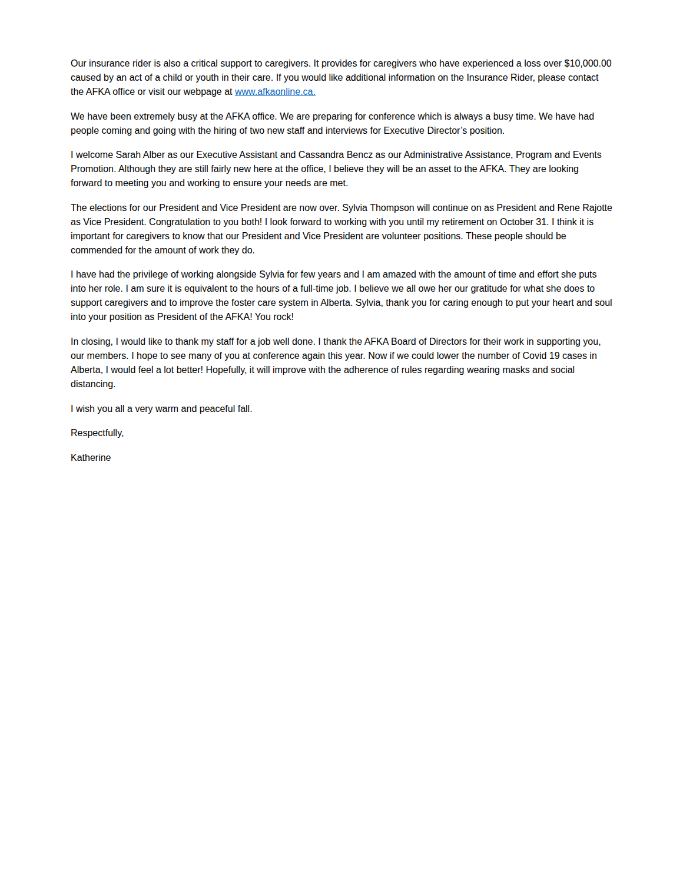Our insurance rider is also a critical support to caregivers. It provides for caregivers who have experienced a loss over $10,000.00 caused by an act of a child or youth in their care. If you would like additional information on the Insurance Rider, please contact the AFKA office or visit our webpage at www.afkaonline.ca.
We have been extremely busy at the AFKA office. We are preparing for conference which is always a busy time. We have had people coming and going with the hiring of two new staff and interviews for Executive Director’s position.
I welcome Sarah Alber as our Executive Assistant and Cassandra Bencz as our Administrative Assistance, Program and Events Promotion. Although they are still fairly new here at the office, I believe they will be an asset to the AFKA. They are looking forward to meeting you and working to ensure your needs are met.
The elections for our President and Vice President are now over. Sylvia Thompson will continue on as President and Rene Rajotte as Vice President. Congratulation to you both! I look forward to working with you until my retirement on October 31. I think it is important for caregivers to know that our President and Vice President are volunteer positions. These people should be commended for the amount of work they do.
I have had the privilege of working alongside Sylvia for few years and I am amazed with the amount of time and effort she puts into her role. I am sure it is equivalent to the hours of a full-time job. I believe we all owe her our gratitude for what she does to support caregivers and to improve the foster care system in Alberta. Sylvia, thank you for caring enough to put your heart and soul into your position as President of the AFKA! You rock!
In closing, I would like to thank my staff for a job well done. I thank the AFKA Board of Directors for their work in supporting you, our members. I hope to see many of you at conference again this year. Now if we could lower the number of Covid 19 cases in Alberta, I would feel a lot better! Hopefully, it will improve with the adherence of rules regarding wearing masks and social distancing.
I wish you all a very warm and peaceful fall.
Respectfully,
Katherine